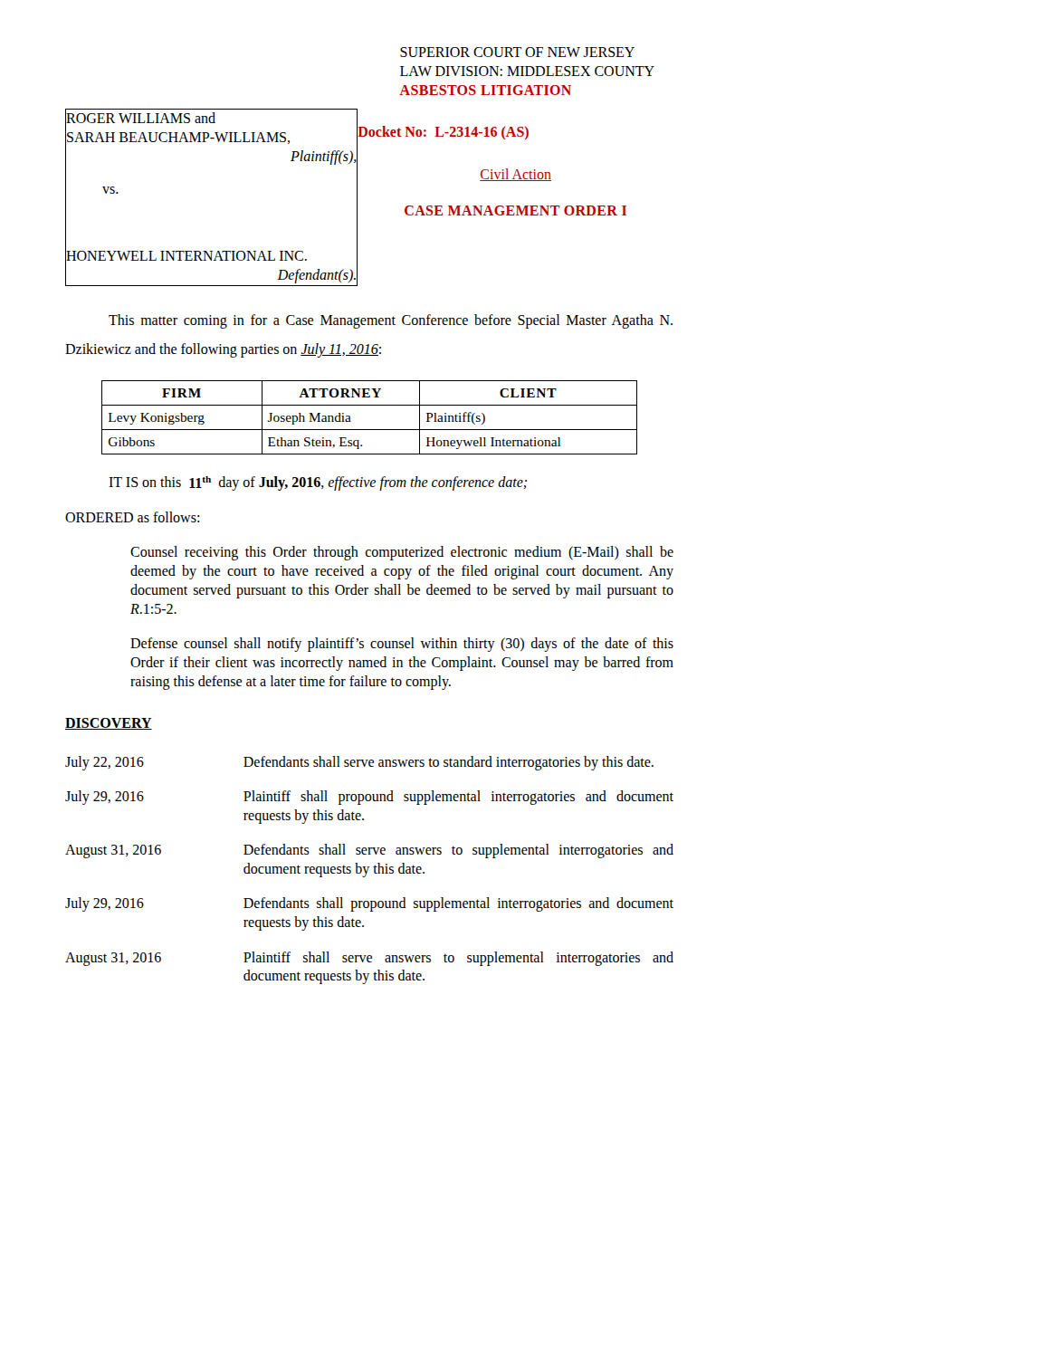SUPERIOR COURT OF NEW JERSEY
LAW DIVISION: MIDDLESEX COUNTY
ASBESTOS LITIGATION
| ROGER WILLIAMS and SARAH BEAUCHAMP-WILLIAMS, Plaintiff(s), vs. HONEYWELL INTERNATIONAL INC. Defendant(s). | Docket No: L-2314-16 (AS) Civil Action CASE MANAGEMENT ORDER I |
This matter coming in for a Case Management Conference before Special Master Agatha N. Dzikiewicz and the following parties on July 11, 2016:
| FIRM | ATTORNEY | CLIENT |
| --- | --- | --- |
| Levy Konigsberg | Joseph Mandia | Plaintiff(s) |
| Gibbons | Ethan Stein, Esq. | Honeywell International |
IT IS on this 11th day of July, 2016, effective from the conference date;
ORDERED as follows:
Counsel receiving this Order through computerized electronic medium (E-Mail) shall be deemed by the court to have received a copy of the filed original court document. Any document served pursuant to this Order shall be deemed to be served by mail pursuant to R.1:5-2.
Defense counsel shall notify plaintiff’s counsel within thirty (30) days of the date of this Order if their client was incorrectly named in the Complaint. Counsel may be barred from raising this defense at a later time for failure to comply.
DISCOVERY
| July 22, 2016 | Defendants shall serve answers to standard interrogatories by this date. |
| July 29, 2016 | Plaintiff shall propound supplemental interrogatories and document requests by this date. |
| August 31, 2016 | Defendants shall serve answers to supplemental interrogatories and document requests by this date. |
| July 29, 2016 | Defendants shall propound supplemental interrogatories and document requests by this date. |
| August 31, 2016 | Plaintiff shall serve answers to supplemental interrogatories and document requests by this date. |